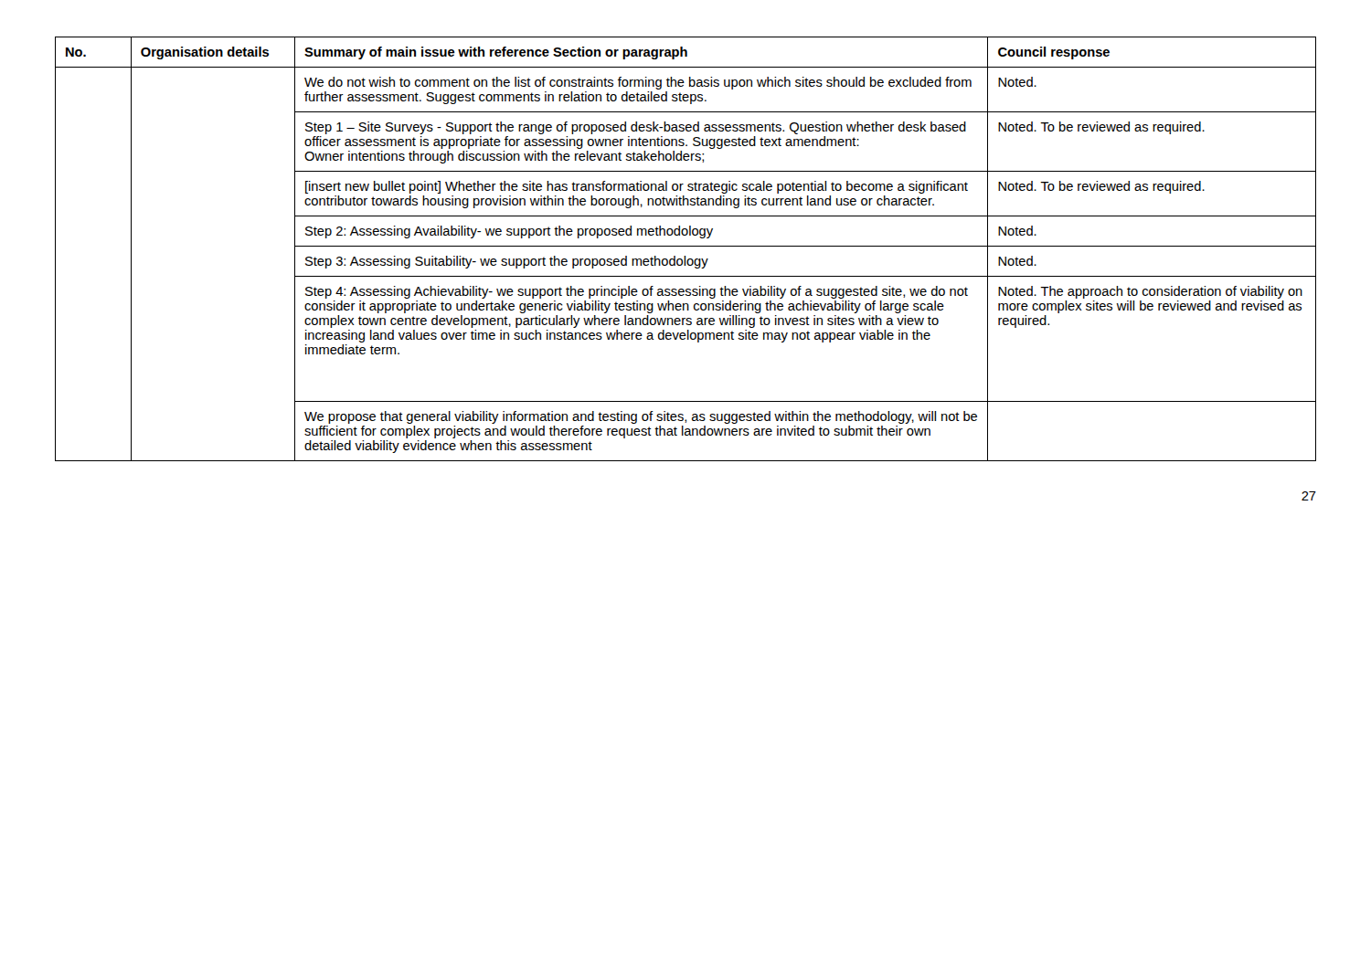| No. | Organisation details | Summary of main issue with reference Section or paragraph | Council response |
| --- | --- | --- | --- |
| | | We do not wish to comment on the list of constraints forming the basis upon which sites should be excluded from further assessment. Suggest comments in relation to detailed steps. | Noted. |
| Step 1 – Site Surveys - Support the range of proposed desk-based assessments. Question whether desk based officer assessment is appropriate for assessing owner intentions. Suggested text amendment: Owner intentions through discussion with the relevant stakeholders; | Noted. To be reviewed as required. |
| [insert new bullet point] Whether the site has transformational or strategic scale potential to become a significant contributor towards housing provision within the borough, notwithstanding its current land use or character. | Noted. To be reviewed as required. |
| Step 2: Assessing Availability- we support the proposed methodology | Noted. |
| Step 3: Assessing Suitability- we support the proposed methodology | Noted. |
| Step 4: Assessing Achievability- we support the principle of assessing the viability of a suggested site, we do not consider it appropriate to undertake generic viability testing when considering the achievability of large scale complex town centre development, particularly where landowners are willing to invest in sites with a view to increasing land values over time in such instances where a development site may not appear viable in the immediate term. | Noted. The approach to consideration of viability on more complex sites will be reviewed and revised as required. |
| We propose that general viability information and testing of sites, as suggested within the methodology, will not be sufficient for complex projects and would therefore request that landowners are invited to submit their own detailed viability evidence when this assessment | |
27